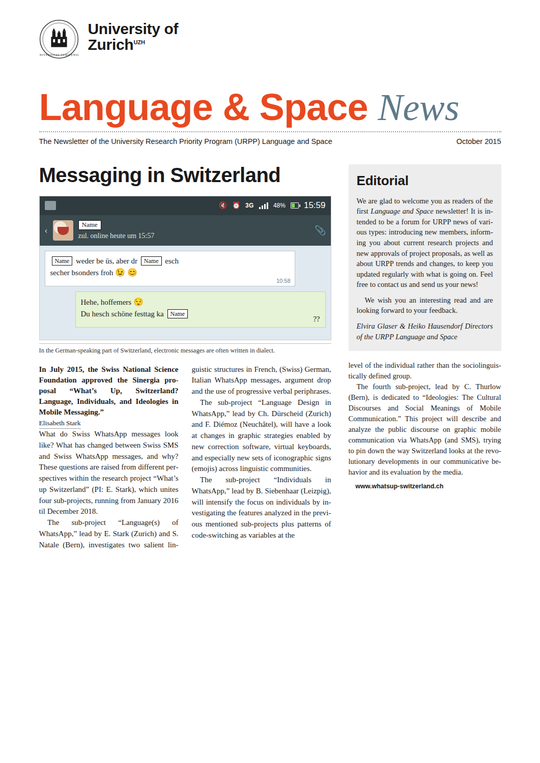UNIVERSITAS TURICENSIS
University of
ZurichUZH
Language & Space News
The Newsletter of the University Research Priority Program (URPP) Language and Space October 2015
Messaging in Switzerland
🔇 ⏰ 3G 48% 15:59
‹ Name
zul. online heute um 15:57
📎
Name weder be üs, aber dr Name esch
secher bsonders froh 😉 😊 10:58
Hehe, hoffemers 😌
Du hesch schöne festtag ka Name ??
In the German-speaking part of Switzerland, electronic messages are often written in dialect.
In July 2015, the Swiss National Science Foundation approved the Sinergia proposal “What’s Up, Switzerland? Language, Individuals, and Ideologies in Mobile Messaging.”
Elisabeth Stark
What do Swiss WhatsApp messages look like? What has changed between Swiss SMS and Swiss WhatsApp messages, and why? These questions are raised from different perspectives within the research project “What’s up Switzerland” (PI: E. Stark), which unites four sub-projects, running from January 2016 til December 2018.
The sub-project “Language(s) of WhatsApp,” lead by E. Stark (Zurich) and S. Natale (Bern), investigates two salient linguistic structures in French, (Swiss) German, Italian WhatsApp messages, argument drop and the use of progressive verbal periphrases.
The sub-project “Language Design in WhatsApp,” lead by Ch. Dürscheid (Zurich) and F. Diémoz (Neuchâtel), will have a look at changes in graphic strategies enabled by new correction software, virtual keyboards, and especially new sets of iconographic signs (emojis) across linguistic communities.
The sub-project “Individuals in WhatsApp,” lead by B. Siebenhaar (Leizpig), will intensify the focus on individuals by investigating the features analyzed in the previous mentioned sub-projects plus patterns of code-switching as variables at the
Editorial
We are glad to welcome you as readers of the first Language and Space newsletter! It is intended to be a forum for URPP news of various types: introducing new members, informing you about current research projects and new approvals of project proposals, as well as about URPP trends and changes, to keep you updated regularly with what is going on. Feel free to contact us and send us your news!
We wish you an interesting read and are looking forward to your feedback.
Elvira Glaser & Heiko Hausendorf Directors of the URPP Language and Space
level of the individual rather than the sociolinguistically defined group.
The fourth sub-project, lead by C. Thurlow (Bern), is dedicated to “Ideologies: The Cultural Discourses and Social Meanings of Mobile Communication.” This project will describe and analyze the public discourse on graphic mobile communication via WhatsApp (and SMS), trying to pin down the way Switzerland looks at the revolutionary developments in our communicative behavior and its evaluation by the media.
www.whatsup-switzerland.ch